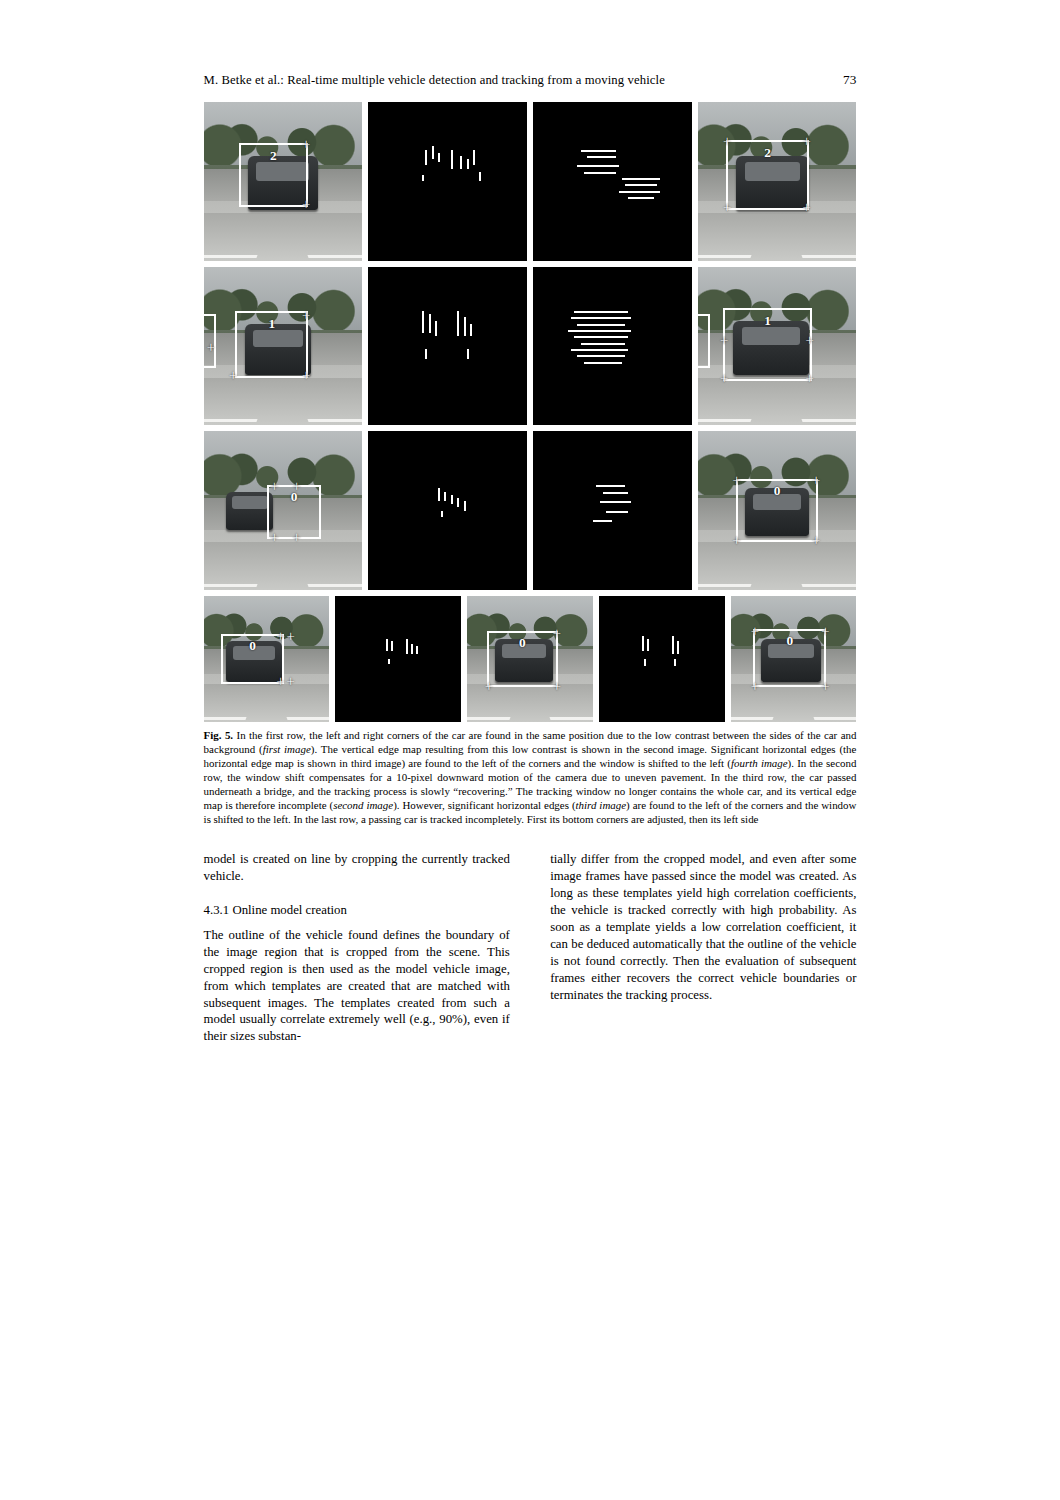M. Betke et al.: Real-time multiple vehicle detection and tracking from a moving vehicle 73
2
+ +
2
+ + + +
1
+ + + +
1
+ + + +
0
+ + + +
0
+ + + +
0
+ + + +
0
+ + +
0
+ + + +
Fig. 5. In the first row, the left and right corners of the car are found in the same position due to the low contrast between the sides of the car and background (first image). The vertical edge map resulting from this low contrast is shown in the second image. Significant horizontal edges (the horizontal edge map is shown in third image) are found to the left of the corners and the window is shifted to the left (fourth image). In the second row, the window shift compensates for a 10-pixel downward motion of the camera due to uneven pavement. In the third row, the car passed underneath a bridge, and the tracking process is slowly “recovering.” The tracking window no longer contains the whole car, and its vertical edge map is therefore incomplete (second image). However, significant horizontal edges (third image) are found to the left of the corners and the window is shifted to the left. In the last row, a passing car is tracked incompletely. First its bottom corners are adjusted, then its left side
model is created on line by cropping the currently tracked vehicle.
4.3.1 Online model creation
The outline of the vehicle found defines the boundary of the image region that is cropped from the scene. This cropped region is then used as the model vehicle image, from which templates are created that are matched with subsequent images. The templates created from such a model usually correlate extremely well (e.g., 90%), even if their sizes substan-
tially differ from the cropped model, and even after some image frames have passed since the model was created. As long as these templates yield high correlation coefficients, the vehicle is tracked correctly with high probability. As soon as a template yields a low correlation coefficient, it can be deduced automatically that the outline of the vehicle is not found correctly. Then the evaluation of subsequent frames either recovers the correct vehicle boundaries or terminates the tracking process.